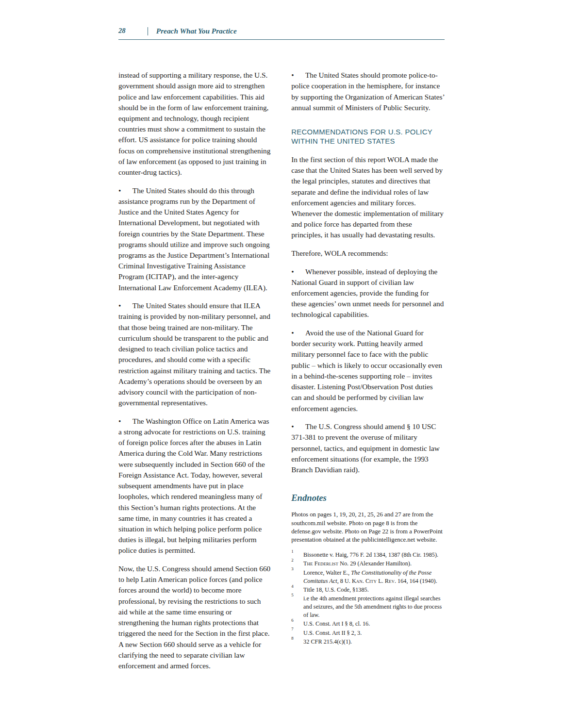28 Preach What You Practice
instead of supporting a military response, the U.S. government should assign more aid to strengthen police and law enforcement capabilities. This aid should be in the form of law enforcement training, equipment and technology, though recipient countries must show a commitment to sustain the effort. US assistance for police training should focus on comprehensive institutional strengthening of law enforcement (as opposed to just training in counter-drug tactics).
•The United States should do this through assistance programs run by the Department of Justice and the United States Agency for International Development, but negotiated with foreign countries by the State Department. These programs should utilize and improve such ongoing programs as the Justice Department’s International Criminal Investigative Training Assistance Program (ICITAP), and the inter-agency International Law Enforcement Academy (ILEA).
•The United States should ensure that ILEA training is provided by non-military personnel, and that those being trained are non-military. The curriculum should be transparent to the public and designed to teach civilian police tactics and procedures, and should come with a specific restriction against military training and tactics. The Academy’s operations should be overseen by an advisory council with the participation of non-governmental representatives.
•The Washington Office on Latin America was a strong advocate for restrictions on U.S. training of foreign police forces after the abuses in Latin America during the Cold War. Many restrictions were subsequently included in Section 660 of the Foreign Assistance Act. Today, however, several subsequent amendments have put in place loopholes, which rendered meaningless many of this Section’s human rights protections. At the same time, in many countries it has created a situation in which helping police perform police duties is illegal, but helping militaries perform police duties is permitted.
Now, the U.S. Congress should amend Section 660 to help Latin American police forces (and police forces around the world) to become more professional, by revising the restrictions to such aid while at the same time ensuring or strengthening the human rights protections that triggered the need for the Section in the first place. A new Section 660 should serve as a vehicle for clarifying the need to separate civilian law enforcement and armed forces.
•The United States should promote police-to-police cooperation in the hemisphere, for instance by supporting the Organization of American States’ annual summit of Ministers of Public Security.
Recommendations for U.S. Policy within the United States
In the first section of this report WOLA made the case that the United States has been well served by the legal principles, statutes and directives that separate and define the individual roles of law enforcement agencies and military forces. Whenever the domestic implementation of military and police force has departed from these principles, it has usually had devastating results.
Therefore, WOLA recommends:
•Whenever possible, instead of deploying the National Guard in support of civilian law enforcement agencies, provide the funding for these agencies’ own unmet needs for personnel and technological capabilities.
•Avoid the use of the National Guard for border security work. Putting heavily armed military personnel face to face with the public public – which is likely to occur occasionally even in a behind-the-scenes supporting role – invites disaster. Listening Post/Observation Post duties can and should be performed by civilian law enforcement agencies.
•The U.S. Congress should amend § 10 USC 371-381 to prevent the overuse of military personnel, tactics, and equipment in domestic law enforcement situations (for example, the 1993 Branch Davidian raid).
Endnotes
Photos on pages 1, 19, 20, 21, 25, 26 and 27 are from the southcom.mil website. Photo on page 8 is from the defense.gov website. Photo on Page 22 is from a PowerPoint presentation obtained at the publicintelligence.net website.
Bissonette v. Haig, 776 F. 2d 1384, 1387 (8th Cir. 1985).
The Federlist No. 29 (Alexander Hamilton).
Lorence, Walter E., The Constitutionality of the Posse Comitatus Act, 8 U. Kan. City L. Rev. 164, 164 (1940).
Title 18, U.S. Code, §1385.
i.e the 4th amendment protections against illegal searches and seizures, and the 5th amendment rights to due process of law.
U.S. Const. Art I § 8, cl. 16.
U.S. Const. Art II § 2, 3.
32 CFR 215.4(c)(1).